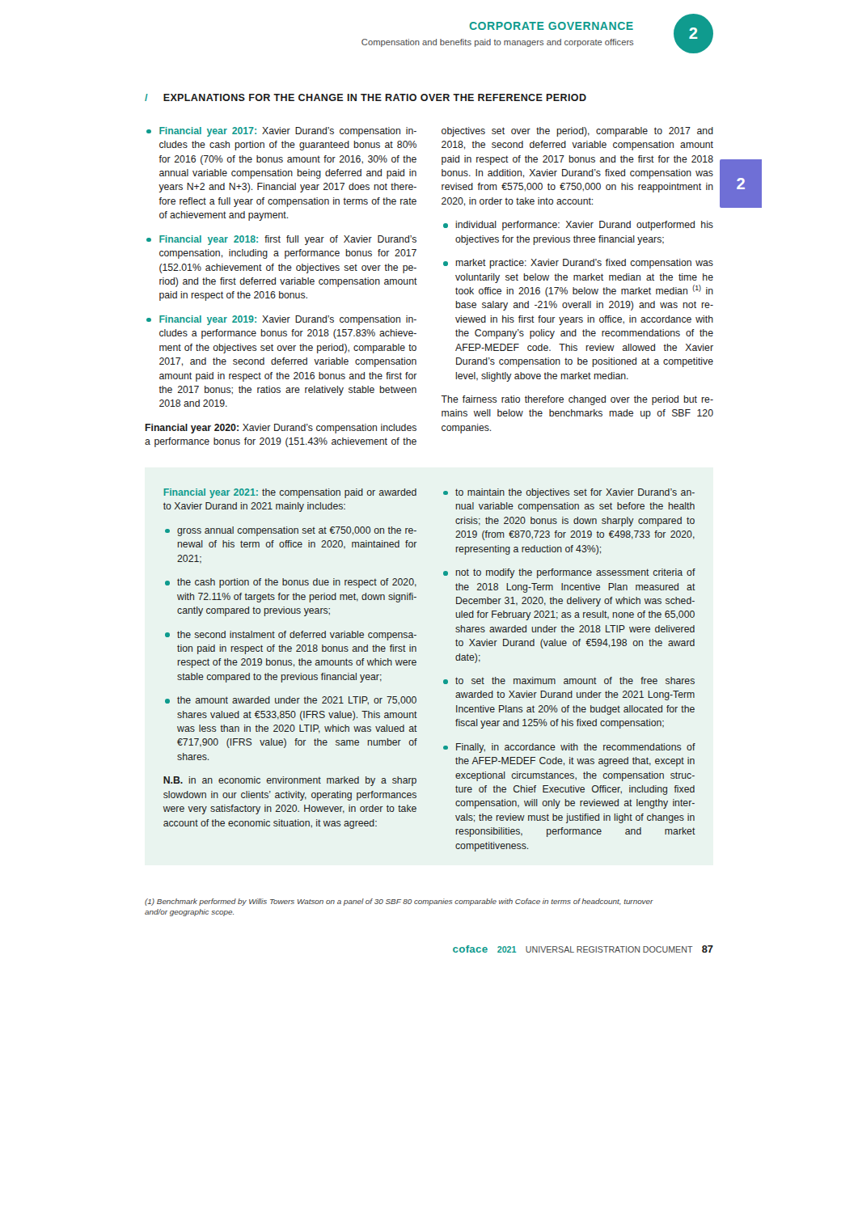2
Corporate Governance
Compensation and benefits paid to managers and corporate officers
2
Explanations for the change in the ratio over the reference period
Financial year 2017: Xavier Durand’s compensation includes the cash portion of the guaranteed bonus at 80% for 2016 (70% of the bonus amount for 2016, 30% of the annual variable compensation being deferred and paid in years N+2 and N+3). Financial year 2017 does not therefore reflect a full year of compensation in terms of the rate of achievement and payment.
Financial year 2018: first full year of Xavier Durand’s compensation, including a performance bonus for 2017 (152.01% achievement of the objectives set over the period) and the first deferred variable compensation amount paid in respect of the 2016 bonus.
Financial year 2019: Xavier Durand’s compensation includes a performance bonus for 2018 (157.83% achievement of the objectives set over the period), comparable to 2017, and the second deferred variable compensation amount paid in respect of the 2016 bonus and the first for the 2017 bonus; the ratios are relatively stable between 2018 and 2019.
Financial year 2020: Xavier Durand’s compensation includes a performance bonus for 2019 (151.43% achievement of the objectives set over the period), comparable to 2017 and 2018, the second deferred variable compensation amount paid in respect of the 2017 bonus and the first for the 2018 bonus. In addition, Xavier Durand’s fixed compensation was revised from €575,000 to €750,000 on his reappointment in 2020, in order to take into account:
individual performance: Xavier Durand outperformed his objectives for the previous three financial years;
market practice: Xavier Durand’s fixed compensation was voluntarily set below the market median at the time he took office in 2016 (17% below the market median (1) in base salary and -21% overall in 2019) and was not reviewed in his first four years in office, in accordance with the Company’s policy and the recommendations of the AFEP-MEDEF code. This review allowed the Xavier Durand’s compensation to be positioned at a competitive level, slightly above the market median.
The fairness ratio therefore changed over the period but remains well below the benchmarks made up of SBF 120 companies.
Financial year 2021: the compensation paid or awarded to Xavier Durand in 2021 mainly includes:
gross annual compensation set at €750,000 on the renewal of his term of office in 2020, maintained for 2021;
the cash portion of the bonus due in respect of 2020, with 72.11% of targets for the period met, down significantly compared to previous years;
the second instalment of deferred variable compensation paid in respect of the 2018 bonus and the first in respect of the 2019 bonus, the amounts of which were stable compared to the previous financial year;
the amount awarded under the 2021 LTIP, or 75,000 shares valued at €533,850 (IFRS value). This amount was less than in the 2020 LTIP, which was valued at €717,900 (IFRS value) for the same number of shares.
N.B. in an economic environment marked by a sharp slowdown in our clients’ activity, operating performances were very satisfactory in 2020. However, in order to take account of the economic situation, it was agreed:
to maintain the objectives set for Xavier Durand’s annual variable compensation as set before the health crisis; the 2020 bonus is down sharply compared to 2019 (from €870,723 for 2019 to €498,733 for 2020, representing a reduction of 43%);
not to modify the performance assessment criteria of the 2018 Long-Term Incentive Plan measured at December 31, 2020, the delivery of which was scheduled for February 2021; as a result, none of the 65,000 shares awarded under the 2018 LTIP were delivered to Xavier Durand (value of €594,198 on the award date);
to set the maximum amount of the free shares awarded to Xavier Durand under the 2021 Long-Term Incentive Plans at 20% of the budget allocated for the fiscal year and 125% of his fixed compensation;
Finally, in accordance with the recommendations of the AFEP-MEDEF Code, it was agreed that, except in exceptional circumstances, the compensation structure of the Chief Executive Officer, including fixed compensation, will only be reviewed at lengthy intervals; the review must be justified in light of changes in responsibilities, performance and market competitiveness.
(1) Benchmark performed by Willis Towers Watson on a panel of 30 SBF 80 companies comparable with Coface in terms of headcount, turnover and/or geographic scope.
coface 2021 UNIVERSAL REGISTRATION DOCUMENT 87